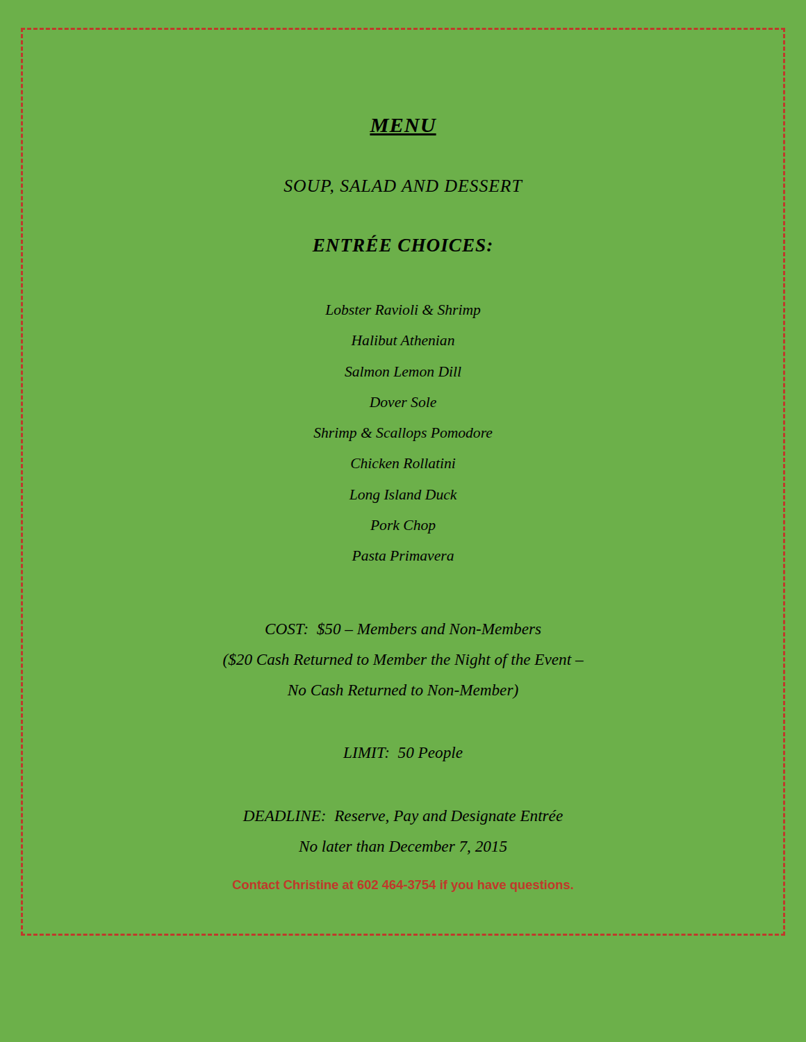MENU
SOUP, SALAD AND DESSERT
ENTRÉE CHOICES:
Lobster Ravioli & Shrimp
Halibut Athenian
Salmon Lemon Dill
Dover Sole
Shrimp & Scallops Pomodore
Chicken Rollatini
Long Island Duck
Pork Chop
Pasta Primavera
COST: $50 – Members and Non-Members
($20 Cash Returned to Member the Night of the Event –
No Cash Returned to Non-Member)
LIMIT: 50 People
DEADLINE: Reserve, Pay and Designate Entrée
No later than December 7, 2015
Contact Christine at 602 464-3754 if you have questions.